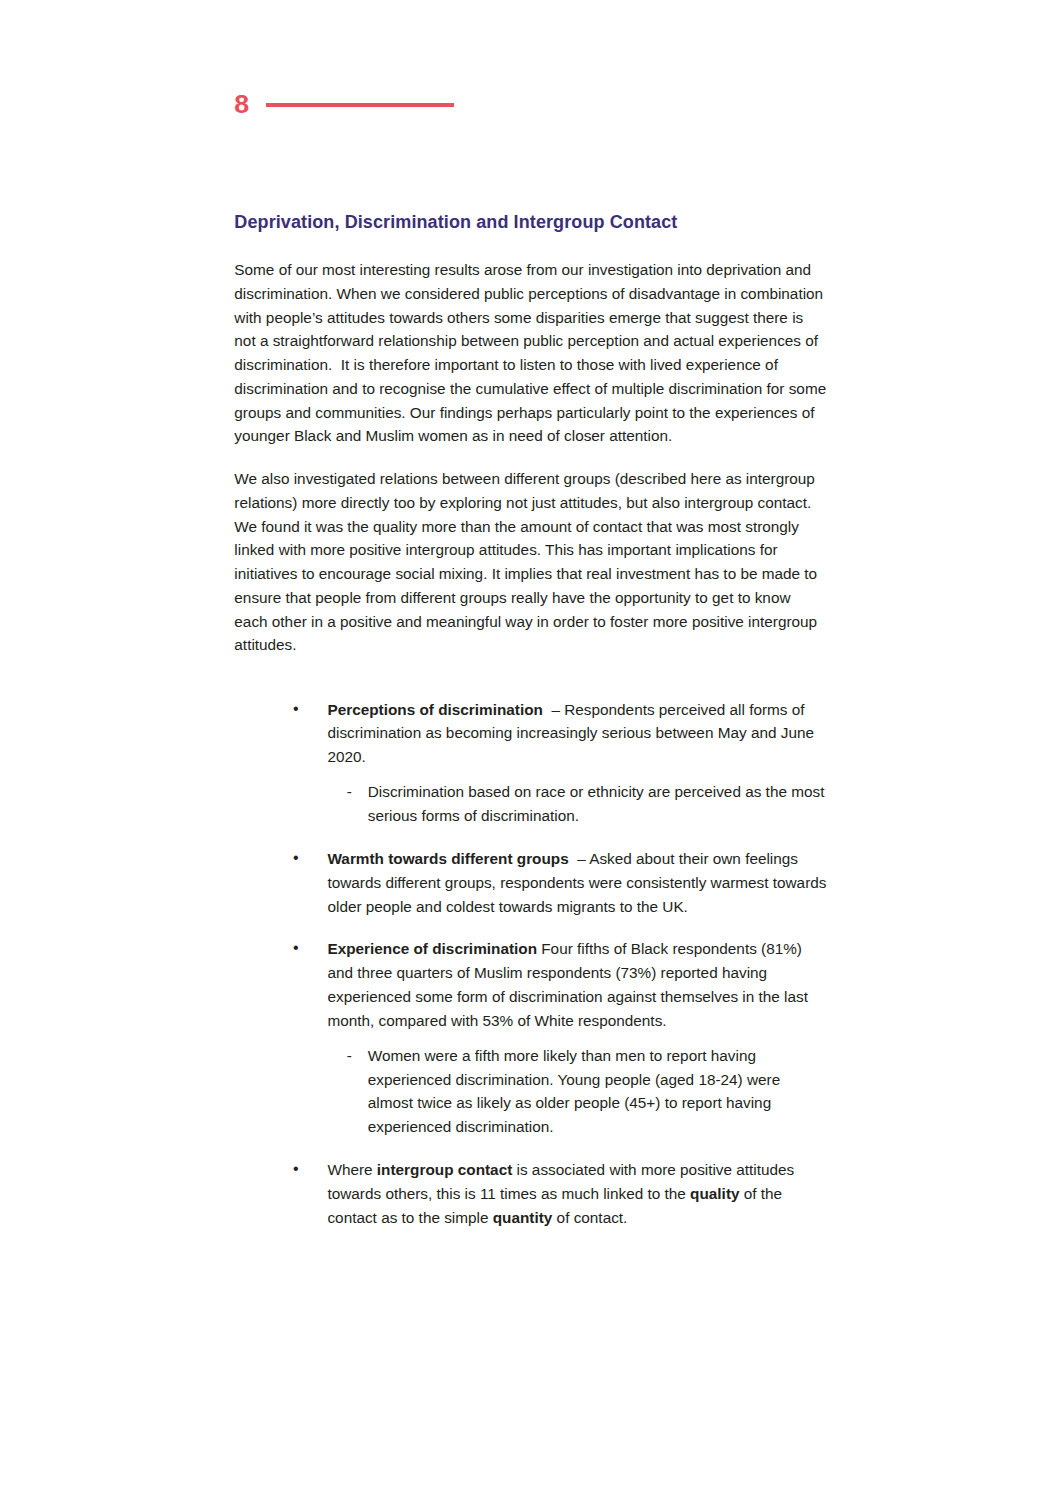8
Deprivation, Discrimination and Intergroup Contact
Some of our most interesting results arose from our investigation into deprivation and discrimination. When we considered public perceptions of disadvantage in combination with people’s attitudes towards others some disparities emerge that suggest there is not a straightforward relationship between public perception and actual experiences of discrimination. It is therefore important to listen to those with lived experience of discrimination and to recognise the cumulative effect of multiple discrimination for some groups and communities. Our findings perhaps particularly point to the experiences of younger Black and Muslim women as in need of closer attention.
We also investigated relations between different groups (described here as intergroup relations) more directly too by exploring not just attitudes, but also intergroup contact. We found it was the quality more than the amount of contact that was most strongly linked with more positive intergroup attitudes. This has important implications for initiatives to encourage social mixing. It implies that real investment has to be made to ensure that people from different groups really have the opportunity to get to know each other in a positive and meaningful way in order to foster more positive intergroup attitudes.
Perceptions of discrimination – Respondents perceived all forms of discrimination as becoming increasingly serious between May and June 2020.
Discrimination based on race or ethnicity are perceived as the most serious forms of discrimination.
Warmth towards different groups – Asked about their own feelings towards different groups, respondents were consistently warmest towards older people and coldest towards migrants to the UK.
Experience of discrimination Four fifths of Black respondents (81%) and three quarters of Muslim respondents (73%) reported having experienced some form of discrimination against themselves in the last month, compared with 53% of White respondents.
Women were a fifth more likely than men to report having experienced discrimination. Young people (aged 18-24) were almost twice as likely as older people (45+) to report having experienced discrimination.
Where intergroup contact is associated with more positive attitudes towards others, this is 11 times as much linked to the quality of the contact as to the simple quantity of contact.